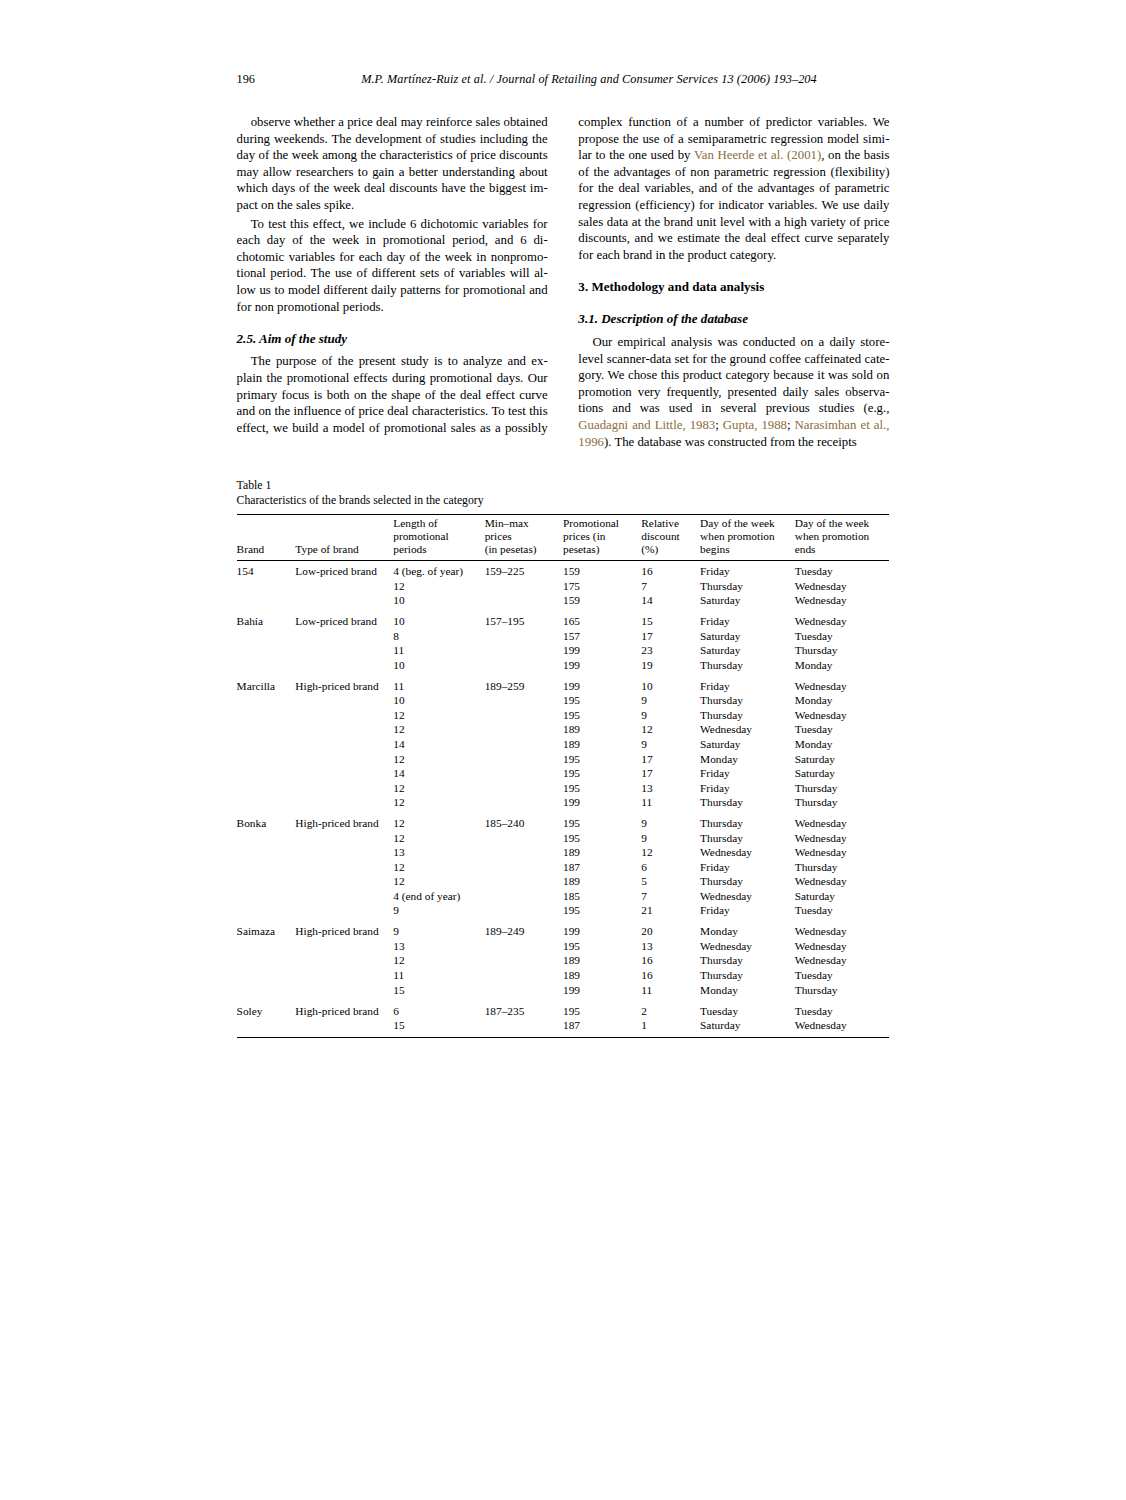196
M.P. Martínez-Ruiz et al. / Journal of Retailing and Consumer Services 13 (2006) 193–204
observe whether a price deal may reinforce sales obtained during weekends. The development of studies including the day of the week among the characteristics of price discounts may allow researchers to gain a better understanding about which days of the week deal discounts have the biggest impact on the sales spike.
To test this effect, we include 6 dichotomic variables for each day of the week in promotional period, and 6 dichotomic variables for each day of the week in nonpromotional period. The use of different sets of variables will allow us to model different daily patterns for promotional and for non promotional periods.
2.5. Aim of the study
The purpose of the present study is to analyze and explain the promotional effects during promotional days. Our primary focus is both on the shape of the deal effect curve and on the influence of price deal characteristics. To test this effect, we build a model of promotional sales as a possibly complex function of a number of predictor variables. We propose the use of a semiparametric regression model similar to the one used by Van Heerde et al. (2001), on the basis of the advantages of non parametric regression (flexibility) for the deal variables, and of the advantages of parametric regression (efficiency) for indicator variables. We use daily sales data at the brand unit level with a high variety of price discounts, and we estimate the deal effect curve separately for each brand in the product category.
3. Methodology and data analysis
3.1. Description of the database
Our empirical analysis was conducted on a daily store-level scanner-data set for the ground coffee caffeinated category. We chose this product category because it was sold on promotion very frequently, presented daily sales observations and was used in several previous studies (e.g., Guadagni and Little, 1983; Gupta, 1988; Narasimhan et al., 1996). The database was constructed from the receipts
Table 1 Characteristics of the brands selected in the category
| Brand | Type of brand | Length of promotional periods | Min–max prices (in pesetas) | Promotional prices (in pesetas) | Relative discount (%) | Day of the week when promotion begins | Day of the week when promotion ends |
| --- | --- | --- | --- | --- | --- | --- | --- |
| 154 | Low-priced brand | 4 (beg. of year) | 159–225 | 159 | 16 | Friday | Tuesday |
| | | 12 | | 175 | 7 | Thursday | Wednesday |
| | | 10 | | 159 | 14 | Saturday | Wednesday |
| Bahía | Low-priced brand | 10 | 157–195 | 165 | 15 | Friday | Wednesday |
| | | 8 | | 157 | 17 | Saturday | Tuesday |
| | | 11 | | 199 | 23 | Saturday | Thursday |
| | | 10 | | 199 | 19 | Thursday | Monday |
| Marcilla | High-priced brand | 11 | 189–259 | 199 | 10 | Friday | Wednesday |
| | | 10 | | 195 | 9 | Thursday | Monday |
| | | 12 | | 195 | 9 | Thursday | Wednesday |
| | | 12 | | 189 | 12 | Wednesday | Tuesday |
| | | 14 | | 189 | 9 | Saturday | Monday |
| | | 12 | | 195 | 17 | Monday | Saturday |
| | | 14 | | 195 | 17 | Friday | Saturday |
| | | 12 | | 195 | 13 | Friday | Thursday |
| | | 12 | | 199 | 11 | Thursday | Thursday |
| Bonka | High-priced brand | 12 | 185–240 | 195 | 9 | Thursday | Wednesday |
| | | 12 | | 195 | 9 | Thursday | Wednesday |
| | | 13 | | 189 | 12 | Wednesday | Wednesday |
| | | 12 | | 187 | 6 | Friday | Thursday |
| | | 12 | | 189 | 5 | Thursday | Wednesday |
| | | 4 (end of year) | | 185 | 7 | Wednesday | Saturday |
| | | 9 | | 195 | 21 | Friday | Tuesday |
| Saimaza | High-priced brand | 9 | 189–249 | 199 | 20 | Monday | Wednesday |
| | | 13 | | 195 | 13 | Wednesday | Wednesday |
| | | 12 | | 189 | 16 | Thursday | Wednesday |
| | | 11 | | 189 | 16 | Thursday | Tuesday |
| | | 15 | | 199 | 11 | Monday | Thursday |
| Soley | High-priced brand | 6 | 187–235 | 195 | 2 | Tuesday | Tuesday |
| | | 15 | | 187 | 1 | Saturday | Wednesday |